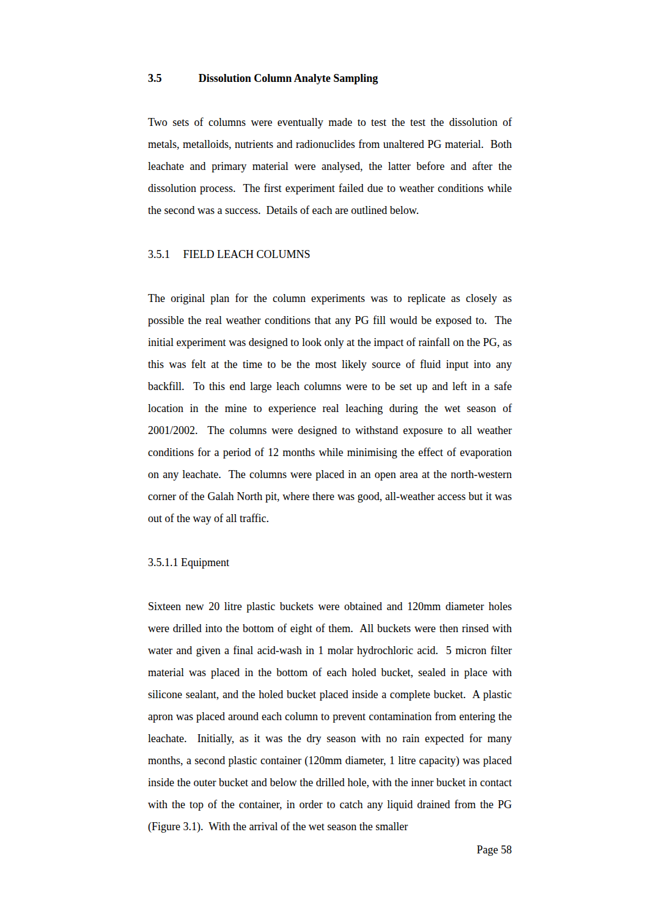3.5 Dissolution Column Analyte Sampling
Two sets of columns were eventually made to test the test the dissolution of metals, metalloids, nutrients and radionuclides from unaltered PG material. Both leachate and primary material were analysed, the latter before and after the dissolution process. The first experiment failed due to weather conditions while the second was a success. Details of each are outlined below.
3.5.1 FIELD LEACH COLUMNS
The original plan for the column experiments was to replicate as closely as possible the real weather conditions that any PG fill would be exposed to. The initial experiment was designed to look only at the impact of rainfall on the PG, as this was felt at the time to be the most likely source of fluid input into any backfill. To this end large leach columns were to be set up and left in a safe location in the mine to experience real leaching during the wet season of 2001/2002. The columns were designed to withstand exposure to all weather conditions for a period of 12 months while minimising the effect of evaporation on any leachate. The columns were placed in an open area at the north-western corner of the Galah North pit, where there was good, all-weather access but it was out of the way of all traffic.
3.5.1.1 Equipment
Sixteen new 20 litre plastic buckets were obtained and 120mm diameter holes were drilled into the bottom of eight of them. All buckets were then rinsed with water and given a final acid-wash in 1 molar hydrochloric acid. 5 micron filter material was placed in the bottom of each holed bucket, sealed in place with silicone sealant, and the holed bucket placed inside a complete bucket. A plastic apron was placed around each column to prevent contamination from entering the leachate. Initially, as it was the dry season with no rain expected for many months, a second plastic container (120mm diameter, 1 litre capacity) was placed inside the outer bucket and below the drilled hole, with the inner bucket in contact with the top of the container, in order to catch any liquid drained from the PG (Figure 3.1). With the arrival of the wet season the smaller
Page 58